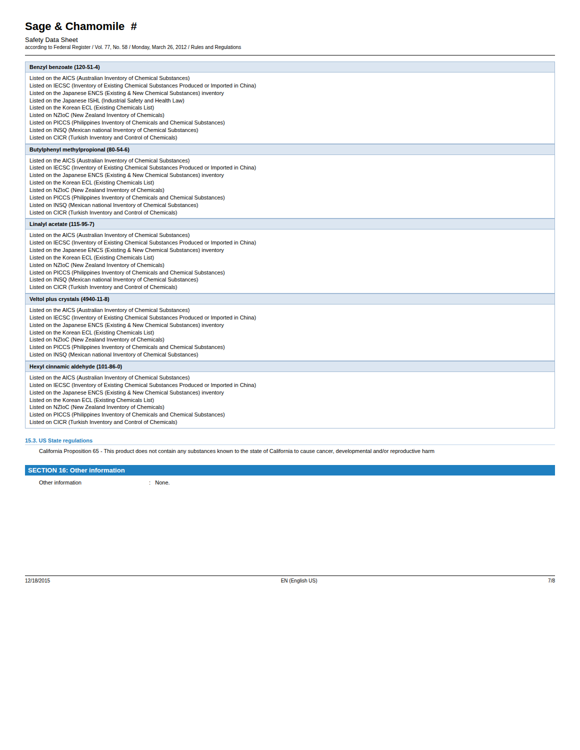Sage & Chamomile #
Safety Data Sheet
according to Federal Register / Vol. 77, No. 58 / Monday, March 26, 2012 / Rules and Regulations
| Benzyl benzoate (120-51-4) |
| Listed on the AICS (Australian Inventory of Chemical Substances) Listed on IECSC (Inventory of Existing Chemical Substances Produced or Imported in China) Listed on the Japanese ENCS (Existing & New Chemical Substances) inventory Listed on the Japanese ISHL (Industrial Safety and Health Law) Listed on the Korean ECL (Existing Chemicals List) Listed on NZIoC (New Zealand Inventory of Chemicals) Listed on PICCS (Philippines Inventory of Chemicals and Chemical Substances) Listed on INSQ (Mexican national Inventory of Chemical Substances) Listed on CICR (Turkish Inventory and Control of Chemicals) |
| Butylphenyl methylpropional (80-54-6) |
| Listed on the AICS (Australian Inventory of Chemical Substances) Listed on IECSC (Inventory of Existing Chemical Substances Produced or Imported in China) Listed on the Japanese ENCS (Existing & New Chemical Substances) inventory Listed on the Korean ECL (Existing Chemicals List) Listed on NZIoC (New Zealand Inventory of Chemicals) Listed on PICCS (Philippines Inventory of Chemicals and Chemical Substances) Listed on INSQ (Mexican national Inventory of Chemical Substances) Listed on CICR (Turkish Inventory and Control of Chemicals) |
| Linalyl acetate (115-95-7) |
| Listed on the AICS (Australian Inventory of Chemical Substances) Listed on IECSC (Inventory of Existing Chemical Substances Produced or Imported in China) Listed on the Japanese ENCS (Existing & New Chemical Substances) inventory Listed on the Korean ECL (Existing Chemicals List) Listed on NZIoC (New Zealand Inventory of Chemicals) Listed on PICCS (Philippines Inventory of Chemicals and Chemical Substances) Listed on INSQ (Mexican national Inventory of Chemical Substances) Listed on CICR (Turkish Inventory and Control of Chemicals) |
| Veltol plus crystals (4940-11-8) |
| Listed on the AICS (Australian Inventory of Chemical Substances) Listed on IECSC (Inventory of Existing Chemical Substances Produced or Imported in China) Listed on the Japanese ENCS (Existing & New Chemical Substances) inventory Listed on the Korean ECL (Existing Chemicals List) Listed on NZIoC (New Zealand Inventory of Chemicals) Listed on PICCS (Philippines Inventory of Chemicals and Chemical Substances) Listed on INSQ (Mexican national Inventory of Chemical Substances) |
| Hexyl cinnamic aldehyde (101-86-0) |
| Listed on the AICS (Australian Inventory of Chemical Substances) Listed on IECSC (Inventory of Existing Chemical Substances Produced or Imported in China) Listed on the Japanese ENCS (Existing & New Chemical Substances) inventory Listed on the Korean ECL (Existing Chemicals List) Listed on NZIoC (New Zealand Inventory of Chemicals) Listed on PICCS (Philippines Inventory of Chemicals and Chemical Substances) Listed on CICR (Turkish Inventory and Control of Chemicals) |
15.3. US State regulations
California Proposition 65 - This product does not contain any substances known to the state of California to cause cancer, developmental and/or reproductive harm
SECTION 16: Other information
Other information: None.
12/18/2015
EN (English US)
7/8